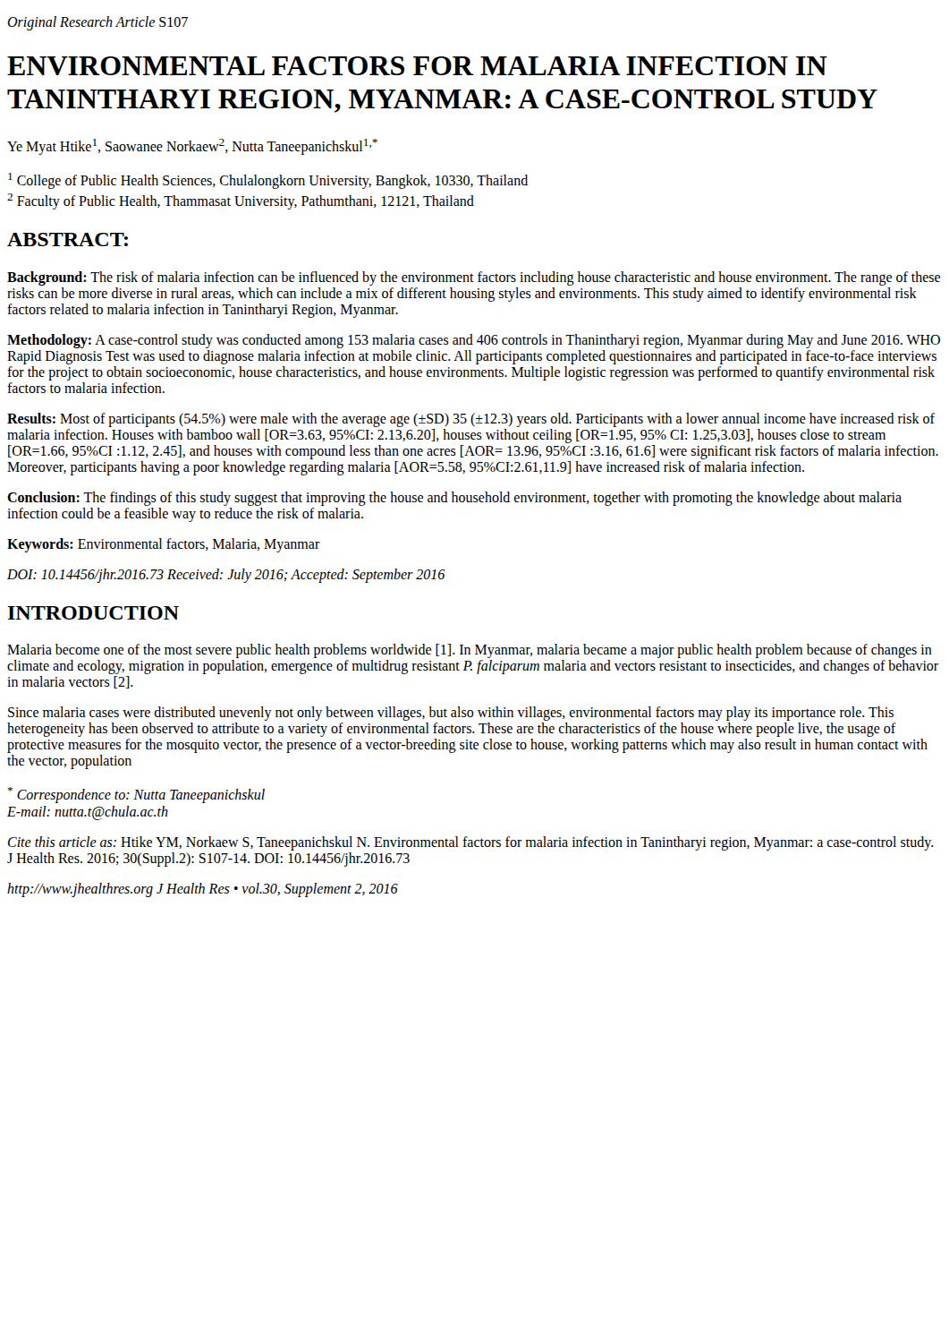Original Research Article S107
ENVIRONMENTAL FACTORS FOR MALARIA INFECTION IN TANINTHARYI REGION, MYANMAR: A CASE-CONTROL STUDY
Ye Myat Htike1, Saowanee Norkaew2, Nutta Taneepanichskul1,*
1 College of Public Health Sciences, Chulalongkorn University, Bangkok, 10330, Thailand
2 Faculty of Public Health, Thammasat University, Pathumthani, 12121, Thailand
ABSTRACT:
Background: The risk of malaria infection can be influenced by the environment factors including house characteristic and house environment. The range of these risks can be more diverse in rural areas, which can include a mix of different housing styles and environments. This study aimed to identify environmental risk factors related to malaria infection in Tanintharyi Region, Myanmar.
Methodology: A case-control study was conducted among 153 malaria cases and 406 controls in Thanintharyi region, Myanmar during May and June 2016. WHO Rapid Diagnosis Test was used to diagnose malaria infection at mobile clinic. All participants completed questionnaires and participated in face-to-face interviews for the project to obtain socioeconomic, house characteristics, and house environments. Multiple logistic regression was performed to quantify environmental risk factors to malaria infection.
Results: Most of participants (54.5%) were male with the average age (±SD) 35 (±12.3) years old. Participants with a lower annual income have increased risk of malaria infection. Houses with bamboo wall [OR=3.63, 95%CI: 2.13,6.20], houses without ceiling [OR=1.95, 95% CI: 1.25,3.03], houses close to stream [OR=1.66, 95%CI :1.12, 2.45], and houses with compound less than one acres [AOR= 13.96, 95%CI :3.16, 61.6] were significant risk factors of malaria infection. Moreover, participants having a poor knowledge regarding malaria [AOR=5.58, 95%CI:2.61,11.9] have increased risk of malaria infection.
Conclusion: The findings of this study suggest that improving the house and household environment, together with promoting the knowledge about malaria infection could be a feasible way to reduce the risk of malaria.
Keywords: Environmental factors, Malaria, Myanmar
DOI: 10.14456/jhr.2016.73 Received: July 2016; Accepted: September 2016
INTRODUCTION
Malaria become one of the most severe public health problems worldwide [1]. In Myanmar, malaria became a major public health problem because of changes in climate and ecology, migration in population, emergence of multidrug resistant P. falciparum malaria and vectors resistant to insecticides, and changes of behavior in malaria vectors [2].
Since malaria cases were distributed unevenly not only between villages, but also within villages, environmental factors may play its importance role. This heterogeneity has been observed to attribute to a variety of environmental factors. These are the characteristics of the house where people live, the usage of protective measures for the mosquito vector, the presence of a vector-breeding site close to house, working patterns which may also result in human contact with the vector, population
* Correspondence to: Nutta Taneepanichskul
E-mail: nutta.t@chula.ac.th
Cite this article as: Htike YM, Norkaew S, Taneepanichskul N. Environmental factors for malaria infection in Tanintharyi region, Myanmar: a case-control study. J Health Res. 2016; 30(Suppl.2): S107-14. DOI: 10.14456/jhr.2016.73
http://www.jhealthres.org J Health Res • vol.30, Supplement 2, 2016